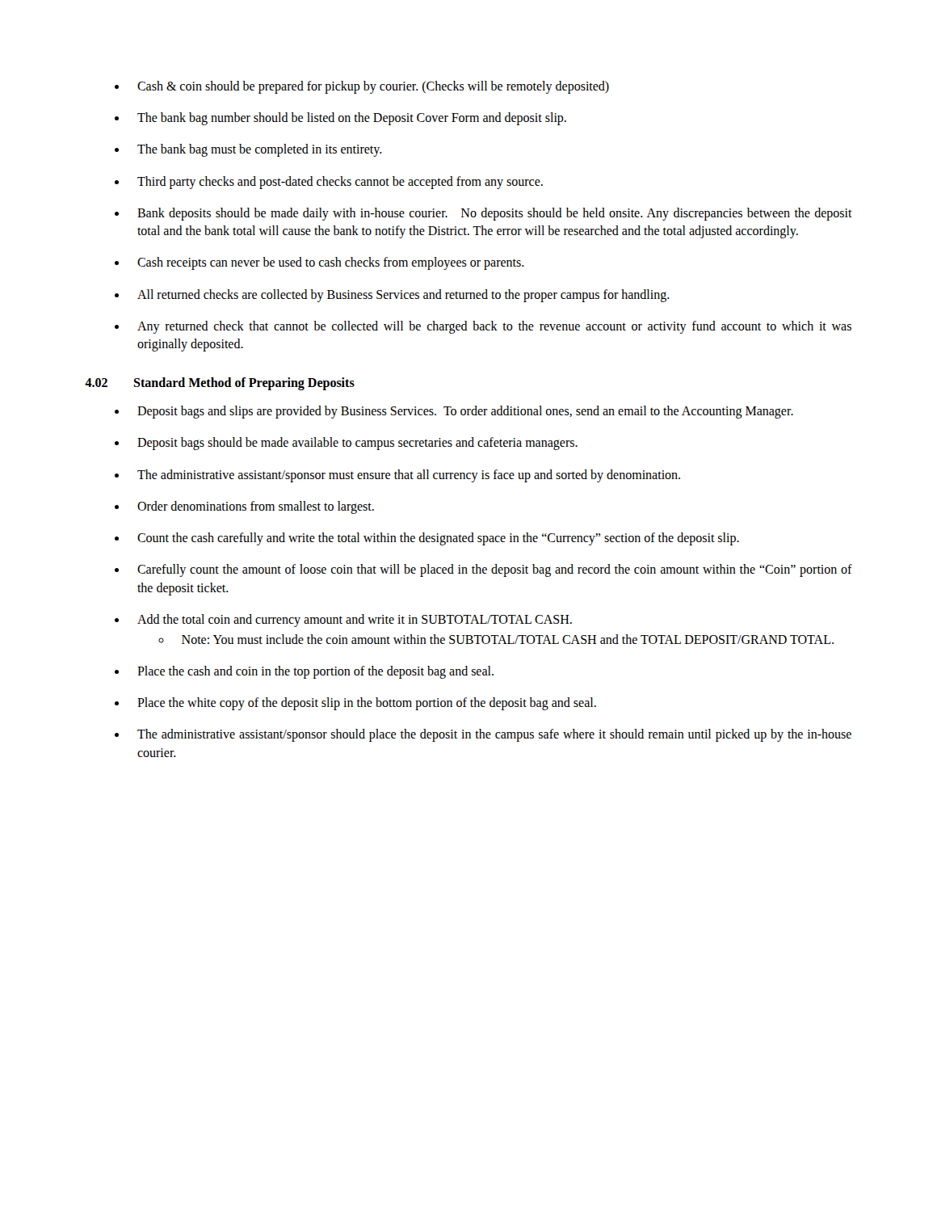Cash & coin should be prepared for pickup by courier. (Checks will be remotely deposited)
The bank bag number should be listed on the Deposit Cover Form and deposit slip.
The bank bag must be completed in its entirety.
Third party checks and post-dated checks cannot be accepted from any source.
Bank deposits should be made daily with in-house courier. No deposits should be held onsite. Any discrepancies between the deposit total and the bank total will cause the bank to notify the District. The error will be researched and the total adjusted accordingly.
Cash receipts can never be used to cash checks from employees or parents.
All returned checks are collected by Business Services and returned to the proper campus for handling.
Any returned check that cannot be collected will be charged back to the revenue account or activity fund account to which it was originally deposited.
4.02 Standard Method of Preparing Deposits
Deposit bags and slips are provided by Business Services. To order additional ones, send an email to the Accounting Manager.
Deposit bags should be made available to campus secretaries and cafeteria managers.
The administrative assistant/sponsor must ensure that all currency is face up and sorted by denomination.
Order denominations from smallest to largest.
Count the cash carefully and write the total within the designated space in the “Currency” section of the deposit slip.
Carefully count the amount of loose coin that will be placed in the deposit bag and record the coin amount within the “Coin” portion of the deposit ticket.
Add the total coin and currency amount and write it in SUBTOTAL/TOTAL CASH.
Note: You must include the coin amount within the SUBTOTAL/TOTAL CASH and the TOTAL DEPOSIT/GRAND TOTAL.
Place the cash and coin in the top portion of the deposit bag and seal.
Place the white copy of the deposit slip in the bottom portion of the deposit bag and seal.
The administrative assistant/sponsor should place the deposit in the campus safe where it should remain until picked up by the in-house courier.